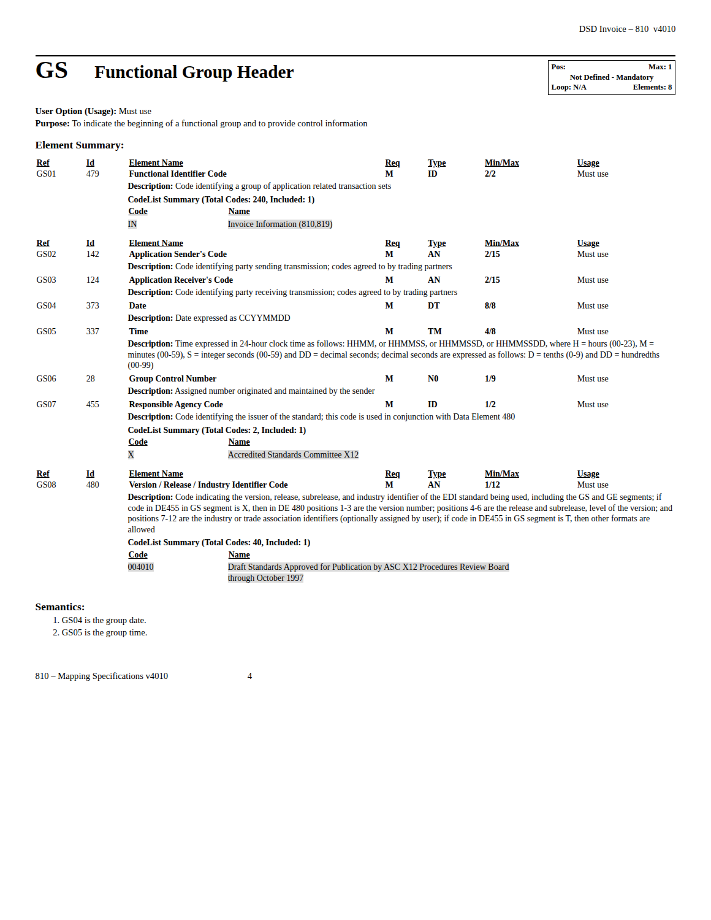DSD Invoice – 810 v4010
GS Functional Group Header
Pos: Max: 1
Not Defined - Mandatory
Loop: N/A Elements: 8
User Option (Usage): Must use
Purpose: To indicate the beginning of a functional group and to provide control information
Element Summary:
| Ref | Id | Element Name | Req | Type | Min/Max | Usage |
| GS01 | 479 | Functional Identifier Code | M | ID | 2/2 | Must use |
| | Description: Code identifying a group of application related transaction sets CodeList Summary (Total Codes: 240, Included: 1) / Code / Name / / --- / --- / / IN / Invoice Information (810,819) / |
| Ref | Id | Element Name | Req | Type | Min/Max | Usage |
| GS02 | 142 | Application Sender's Code | M | AN | 2/15 | Must use |
| | Description: Code identifying party sending transmission; codes agreed to by trading partners |
| GS03 | 124 | Application Receiver's Code | M | AN | 2/15 | Must use |
| | Description: Code identifying party receiving transmission; codes agreed to by trading partners |
| GS04 | 373 | Date | M | DT | 8/8 | Must use |
| | Description: Date expressed as CCYYMMDD |
| GS05 | 337 | Time | M | TM | 4/8 | Must use |
| | Description: Time expressed in 24-hour clock time as follows: HHMM, or HHMMSS, or HHMMSSD, or HHMMSSDD, where H = hours (00-23), M = minutes (00-59), S = integer seconds (00-59) and DD = decimal seconds; decimal seconds are expressed as follows: D = tenths (0-9) and DD = hundredths (00-99) |
| GS06 | 28 | Group Control Number | M | N0 | 1/9 | Must use |
| | Description: Assigned number originated and maintained by the sender |
| GS07 | 455 | Responsible Agency Code | M | ID | 1/2 | Must use |
| | Description: Code identifying the issuer of the standard; this code is used in conjunction with Data Element 480 CodeList Summary (Total Codes: 2, Included: 1) / Code / Name / / --- / --- / / X / Accredited Standards Committee X12 / |
| Ref | Id | Element Name | Req | Type | Min/Max | Usage |
| GS08 | 480 | Version / Release / Industry Identifier Code | M | AN | 1/12 | Must use |
| | Description: Code indicating the version, release, subrelease, and industry identifier of the EDI standard being used, including the GS and GE segments; if code in DE455 in GS segment is X, then in DE 480 positions 1-3 are the version number; positions 4-6 are the release and subrelease, level of the version; and positions 7-12 are the industry or trade association identifiers (optionally assigned by user); if code in DE455 in GS segment is T, then other formats are allowed CodeList Summary (Total Codes: 40, Included: 1) / Code / Name / / --- / --- / / 004010 / Draft Standards Approved for Publication by ASC X12 Procedures Review Board through October 1997 / |
Semantics:
GS04 is the group date.
GS05 is the group time.
810 – Mapping Specifications v4010
4